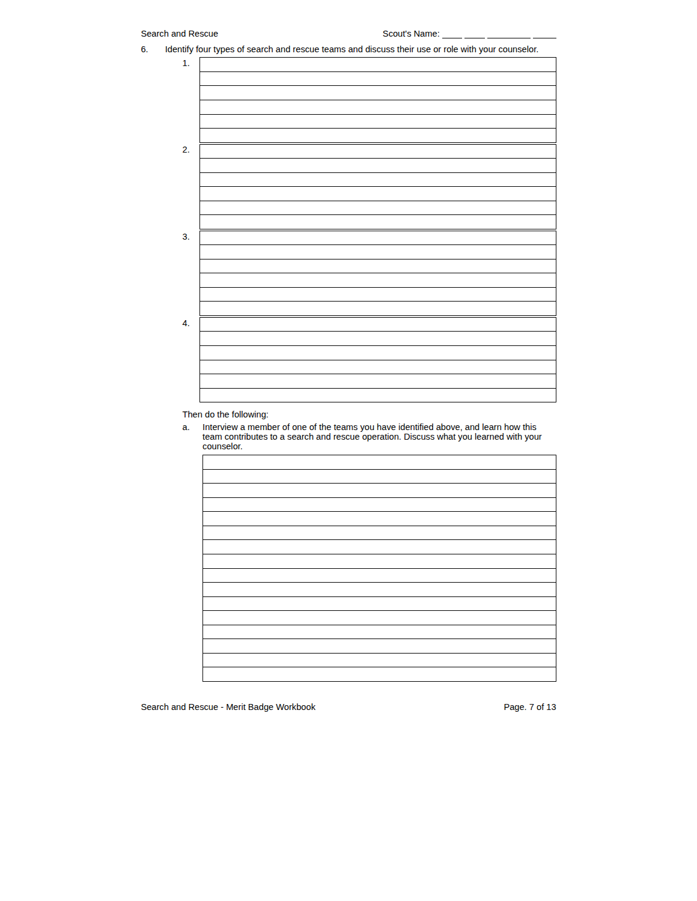Search and Rescue
Scout's Name:
6.
Identify four types of search and rescue teams and discuss their use or role with your counselor.
1.
2.
3.
4.
Then do the following:
a. Interview a member of one of the teams you have identified above, and learn how this team contributes to a search and rescue operation. Discuss what you learned with your counselor.
Search and Rescue - Merit Badge Workbook
Page. 7 of 13